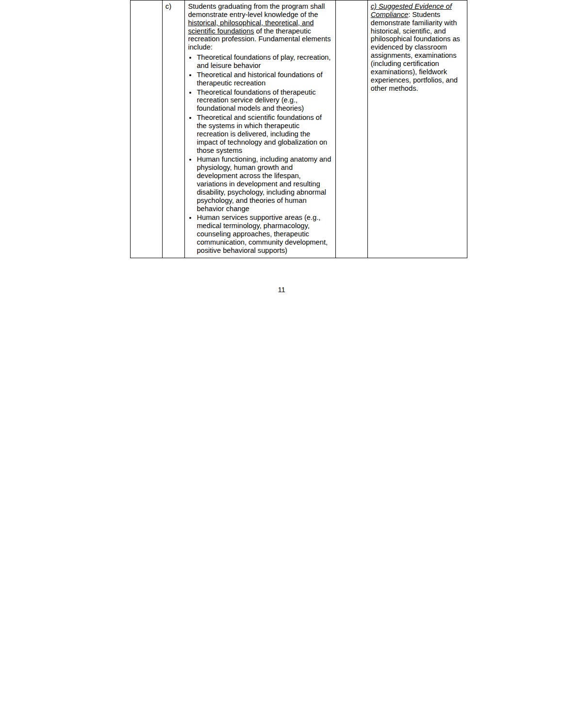| | c) | Students graduating from the program shall demonstrate entry-level knowledge of the historical, philosophical, theoretical, and scientific foundations of the therapeutic recreation profession. Fundamental elements include: Theoretical foundations of play, recreation, and leisure behavior Theoretical and historical foundations of therapeutic recreation Theoretical foundations of therapeutic recreation service delivery (e.g., foundational models and theories) Theoretical and scientific foundations of the systems in which therapeutic recreation is delivered, including the impact of technology and globalization on those systems Human functioning, including anatomy and physiology, human growth and development across the lifespan, variations in development and resulting disability, psychology, including abnormal psychology, and theories of human behavior change Human services supportive areas (e.g., medical terminology, pharmacology, counseling approaches, therapeutic communication, community development, positive behavioral supports) | | c) Suggested Evidence of Compliance : Students demonstrate familiarity with historical, scientific, and philosophical foundations as evidenced by classroom assignments, examinations (including certification examinations), fieldwork experiences, portfolios, and other methods. |
11